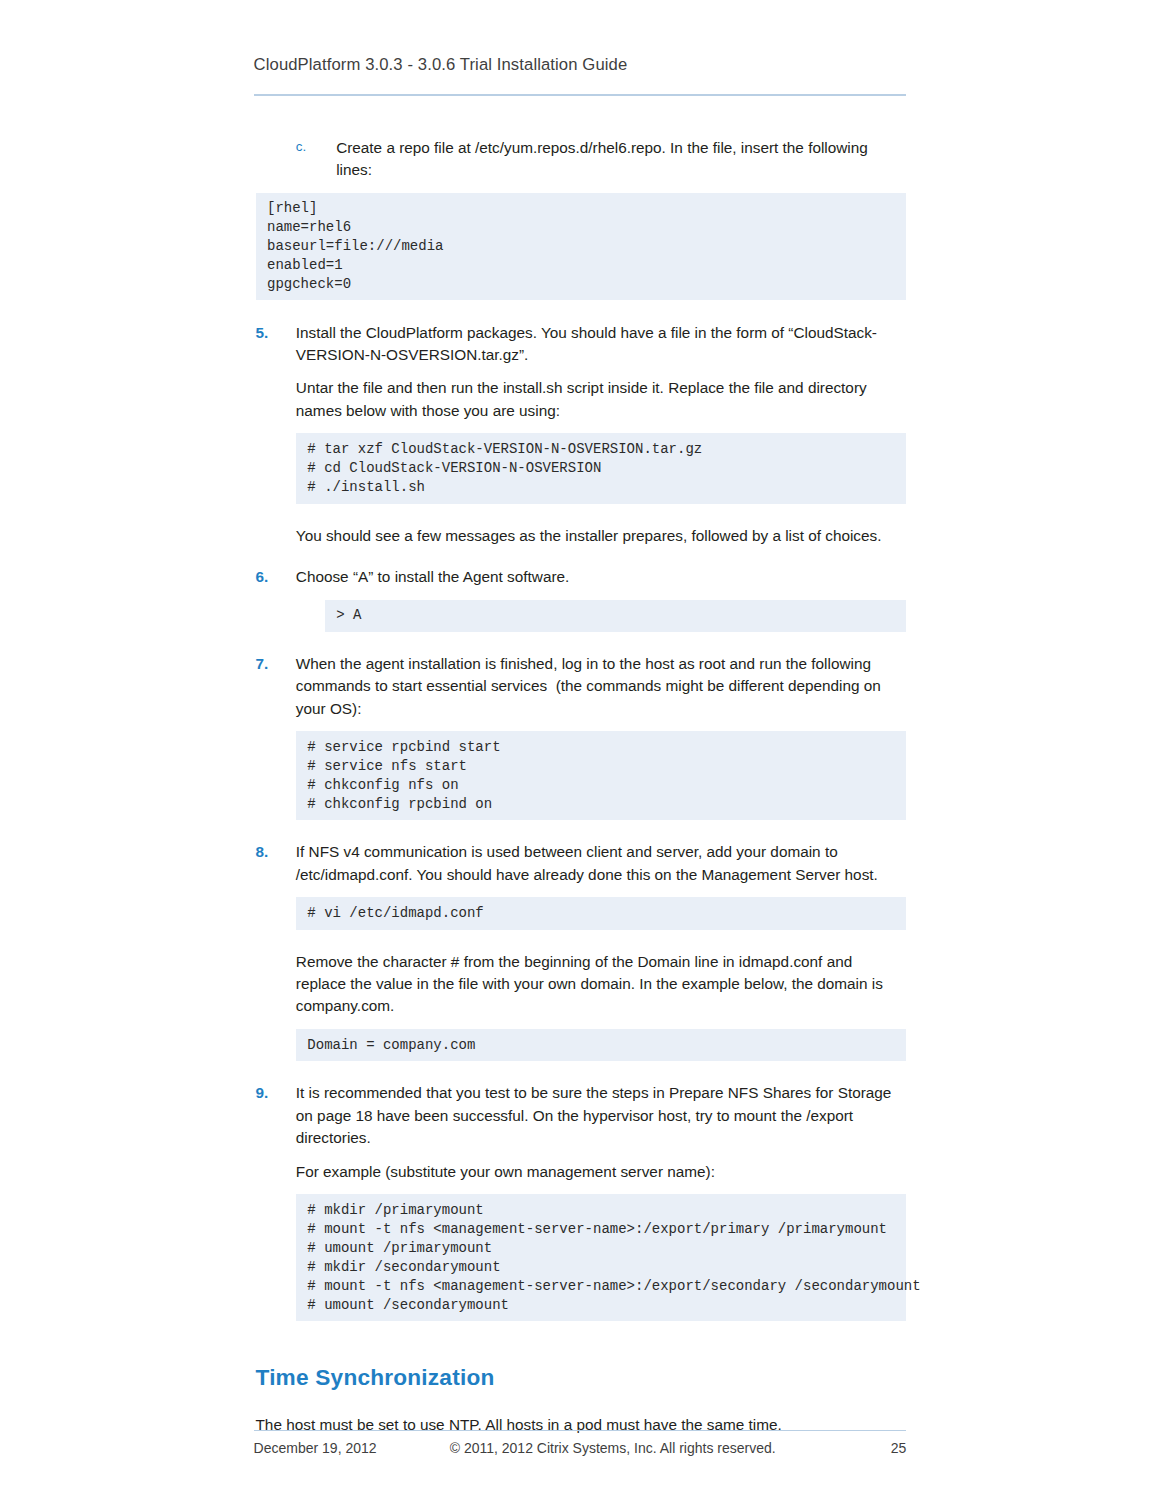CloudPlatform 3.0.3 - 3.0.6 Trial Installation Guide
c. Create a repo file at /etc/yum.repos.d/rhel6.repo. In the file, insert the following lines:
[rhel]
name=rhel6
baseurl=file:///media
enabled=1
gpgcheck=0
5.
Install the CloudPlatform packages. You should have a file in the form of “CloudStack-VERSION-N-OSVERSION.tar.gz”.
Untar the file and then run the install.sh script inside it. Replace the file and directory names below with those you are using:
# tar xzf CloudStack-VERSION-N-OSVERSION.tar.gz
# cd CloudStack-VERSION-N-OSVERSION
# ./install.sh
You should see a few messages as the installer prepares, followed by a list of choices.
6.
Choose “A” to install the Agent software.
> A
7.
When the agent installation is finished, log in to the host as root and run the following commands to start essential services (the commands might be different depending on your OS):
# service rpcbind start
# service nfs start
# chkconfig nfs on
# chkconfig rpcbind on
8.
If NFS v4 communication is used between client and server, add your domain to /etc/idmapd.conf. You should have already done this on the Management Server host.
# vi /etc/idmapd.conf
Remove the character # from the beginning of the Domain line in idmapd.conf and replace the value in the file with your own domain. In the example below, the domain is company.com.
Domain = company.com
9.
It is recommended that you test to be sure the steps in Prepare NFS Shares for Storage on page 18 have been successful. On the hypervisor host, try to mount the /export directories.
For example (substitute your own management server name):
# mkdir /primarymount
# mount -t nfs <management-server-name>:/export/primary /primarymount
# umount /primarymount
# mkdir /secondarymount
# mount -t nfs <management-server-name>:/export/secondary /secondarymount
# umount /secondarymount
Time Synchronization
The host must be set to use NTP. All hosts in a pod must have the same time.
December 19, 2012
© 2011, 2012 Citrix Systems, Inc. All rights reserved.
25